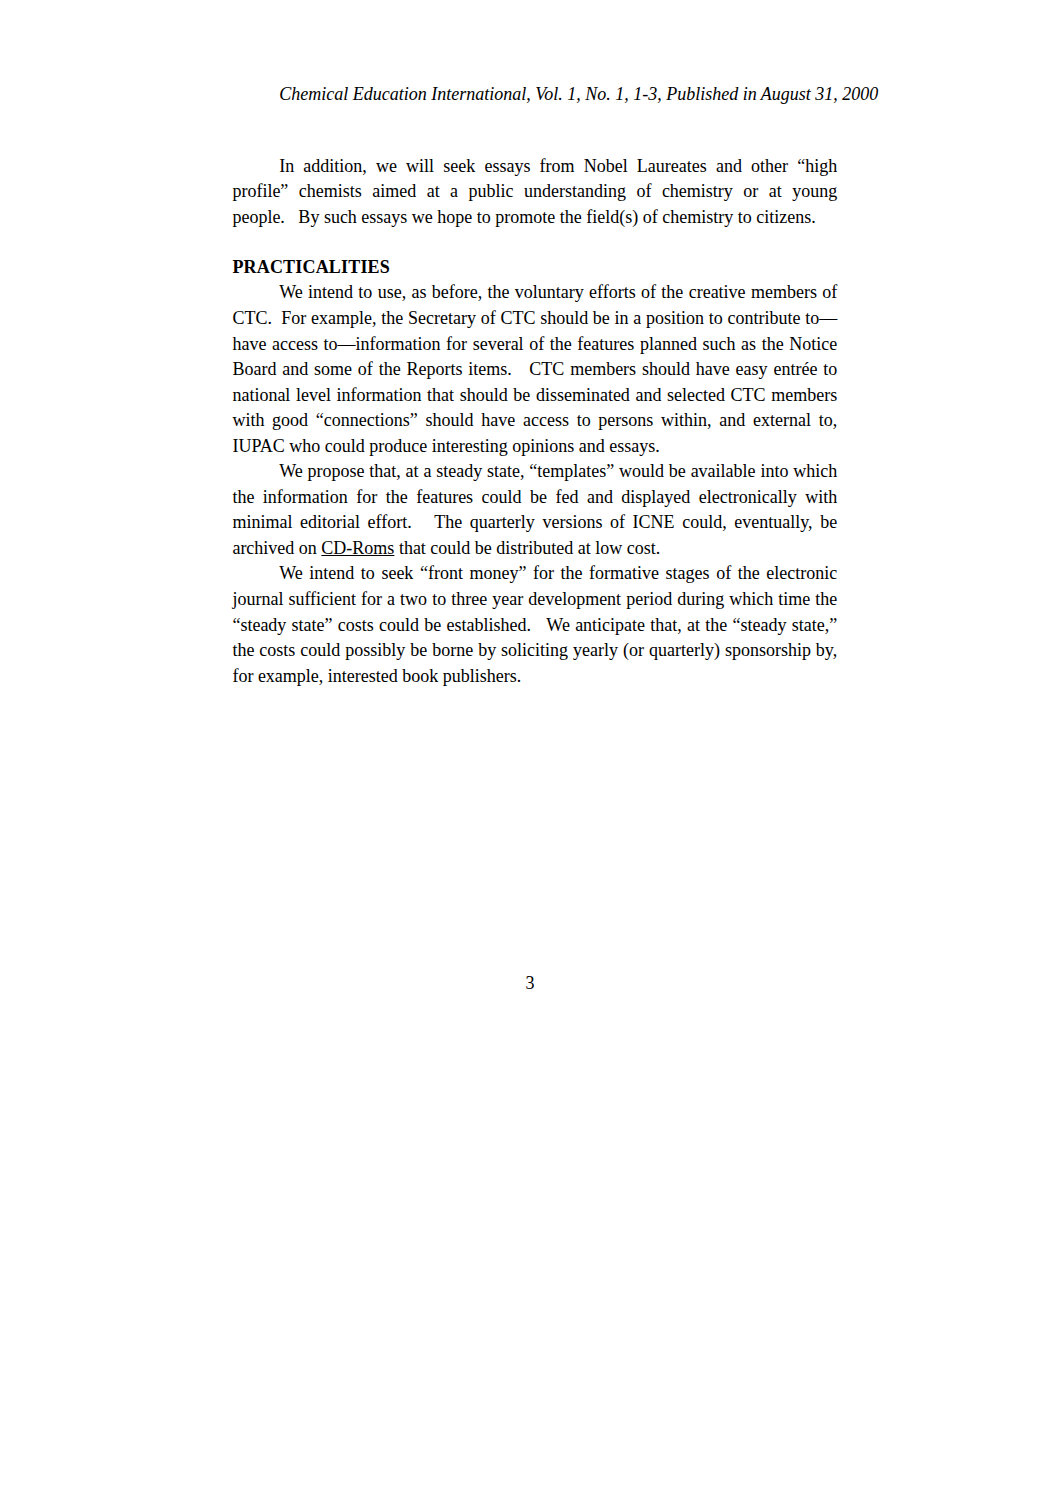Chemical Education International, Vol. 1, No. 1, 1-3, Published in August 31, 2000
In addition, we will seek essays from Nobel Laureates and other “high profile” chemists aimed at a public understanding of chemistry or at young people. By such essays we hope to promote the field(s) of chemistry to citizens.
PRACTICALITIES
We intend to use, as before, the voluntary efforts of the creative members of CTC. For example, the Secretary of CTC should be in a position to contribute to—have access to—information for several of the features planned such as the Notice Board and some of the Reports items. CTC members should have easy entrée to national level information that should be disseminated and selected CTC members with good “connections” should have access to persons within, and external to, IUPAC who could produce interesting opinions and essays.
We propose that, at a steady state, “templates” would be available into which the information for the features could be fed and displayed electronically with minimal editorial effort. The quarterly versions of ICNE could, eventually, be archived on CD-Roms that could be distributed at low cost.
We intend to seek “front money” for the formative stages of the electronic journal sufficient for a two to three year development period during which time the “steady state” costs could be established. We anticipate that, at the “steady state,” the costs could possibly be borne by soliciting yearly (or quarterly) sponsorship by, for example, interested book publishers.
3